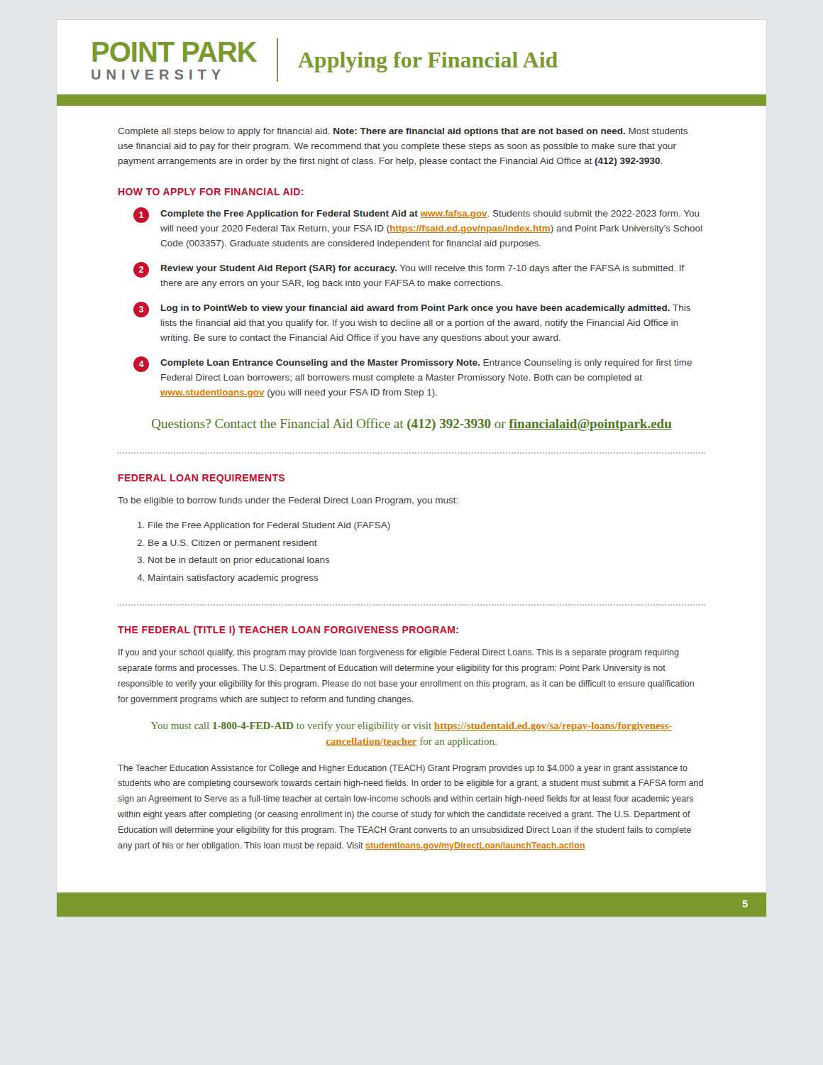POINT PARK
UNIVERSITY
Applying for Financial Aid
Complete all steps below to apply for financial aid. Note: There are financial aid options that are not based on need. Most students use financial aid to pay for their program. We recommend that you complete these steps as soon as possible to make sure that your payment arrangements are in order by the first night of class. For help, please contact the Financial Aid Office at (412) 392-3930.
How to apply for financial aid:
Complete the Free Application for Federal Student Aid at www.fafsa.gov. Students should submit the 2022-2023 form. You will need your 2020 Federal Tax Return, your FSA ID (https://fsaid.ed.gov/npas/index.htm) and Point Park University’s School Code (003357). Graduate students are considered independent for financial aid purposes.
Review your Student Aid Report (SAR) for accuracy. You will receive this form 7-10 days after the FAFSA is submitted. If there are any errors on your SAR, log back into your FAFSA to make corrections.
Log in to PointWeb to view your financial aid award from Point Park once you have been academically admitted. This lists the financial aid that you qualify for. If you wish to decline all or a portion of the award, notify the Financial Aid Office in writing. Be sure to contact the Financial Aid Office if you have any questions about your award.
Complete Loan Entrance Counseling and the Master Promissory Note. Entrance Counseling is only required for first time Federal Direct Loan borrowers; all borrowers must complete a Master Promissory Note. Both can be completed at www.studentloans.gov (you will need your FSA ID from Step 1).
Questions? Contact the Financial Aid Office at (412) 392-3930 or financialaid@pointpark.edu
Federal Loan Requirements
To be eligible to borrow funds under the Federal Direct Loan Program, you must:
File the Free Application for Federal Student Aid (FAFSA)
Be a U.S. Citizen or permanent resident
Not be in default on prior educational loans
Maintain satisfactory academic progress
The Federal (Title I) Teacher Loan Forgiveness Program:
If you and your school qualify, this program may provide loan forgiveness for eligible Federal Direct Loans. This is a separate program requiring separate forms and processes. The U.S. Department of Education will determine your eligibility for this program; Point Park University is not responsible to verify your eligibility for this program. Please do not base your enrollment on this program, as it can be difficult to ensure qualification for government programs which are subject to reform and funding changes.
You must call 1-800-4-FED-AID to verify your eligibility or visit https://studentaid.ed.gov/sa/repay-loans/forgiveness-cancellation/teacher for an application.
The Teacher Education Assistance for College and Higher Education (TEACH) Grant Program provides up to $4,000 a year in grant assistance to students who are completing coursework towards certain high-need fields. In order to be eligible for a grant, a student must submit a FAFSA form and sign an Agreement to Serve as a full-time teacher at certain low-income schools and within certain high-need fields for at least four academic years within eight years after completing (or ceasing enrollment in) the course of study for which the candidate received a grant. The U.S. Department of Education will determine your eligibility for this program. The TEACH Grant converts to an unsubsidized Direct Loan if the student fails to complete any part of his or her obligation. This loan must be repaid. Visit studentloans.gov/myDirectLoan/launchTeach.action
5